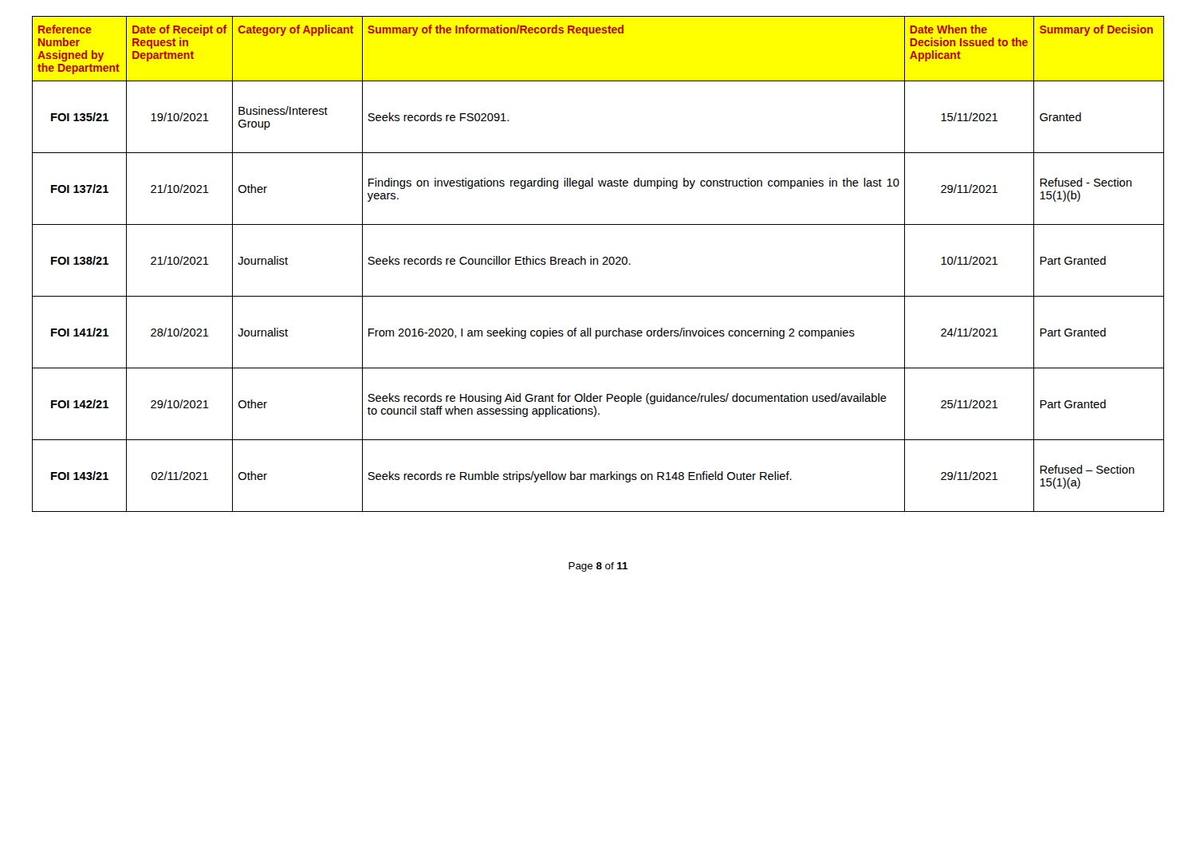| Reference Number Assigned by the Department | Date of Receipt of Request in Department | Category of Applicant | Summary of the Information/Records Requested | Date When the Decision Issued to the Applicant | Summary of Decision |
| --- | --- | --- | --- | --- | --- |
| FOI 135/21 | 19/10/2021 | Business/Interest Group | Seeks records re FS02091. | 15/11/2021 | Granted |
| FOI 137/21 | 21/10/2021 | Other | Findings on investigations regarding illegal waste dumping by construction companies in the last 10 years. | 29/11/2021 | Refused - Section 15(1)(b) |
| FOI 138/21 | 21/10/2021 | Journalist | Seeks records re Councillor Ethics Breach in 2020. | 10/11/2021 | Part Granted |
| FOI 141/21 | 28/10/2021 | Journalist | From 2016-2020, I am seeking copies of all purchase orders/invoices concerning 2 companies | 24/11/2021 | Part Granted |
| FOI 142/21 | 29/10/2021 | Other | Seeks records re Housing Aid Grant for Older People (guidance/rules/ documentation used/available to council staff when assessing applications). | 25/11/2021 | Part Granted |
| FOI 143/21 | 02/11/2021 | Other | Seeks records re Rumble strips/yellow bar markings on R148 Enfield Outer Relief. | 29/11/2021 | Refused – Section 15(1)(a) |
Page 8 of 11